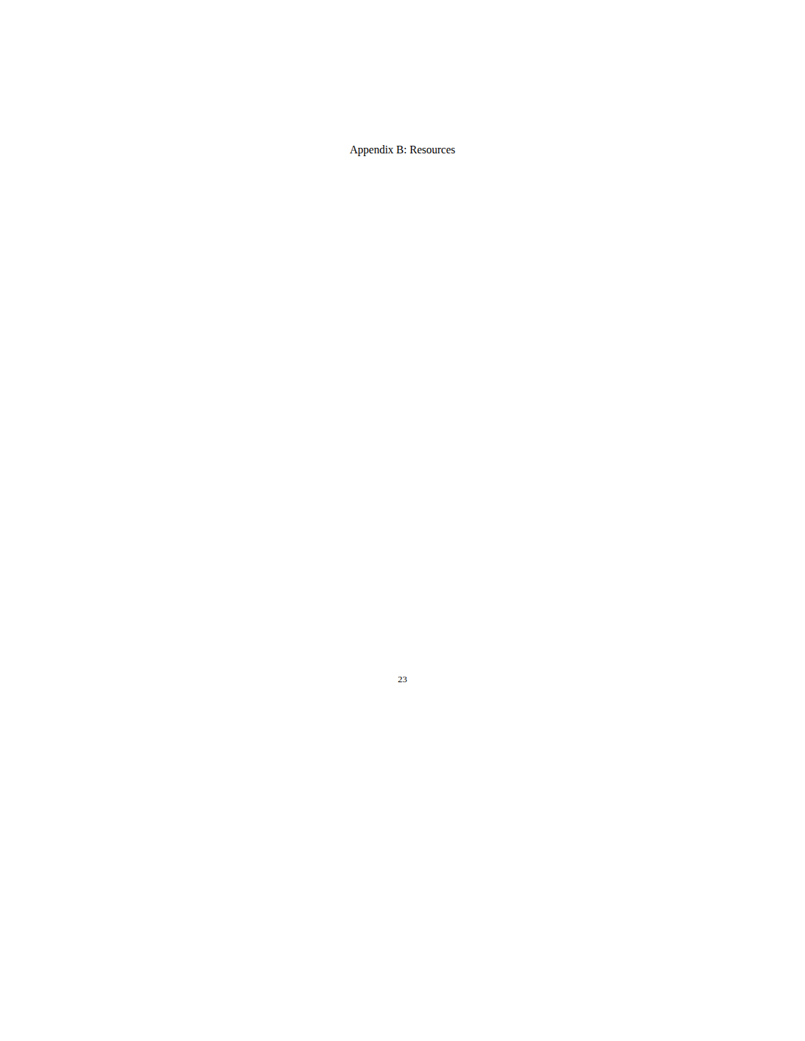Appendix B: Resources
23